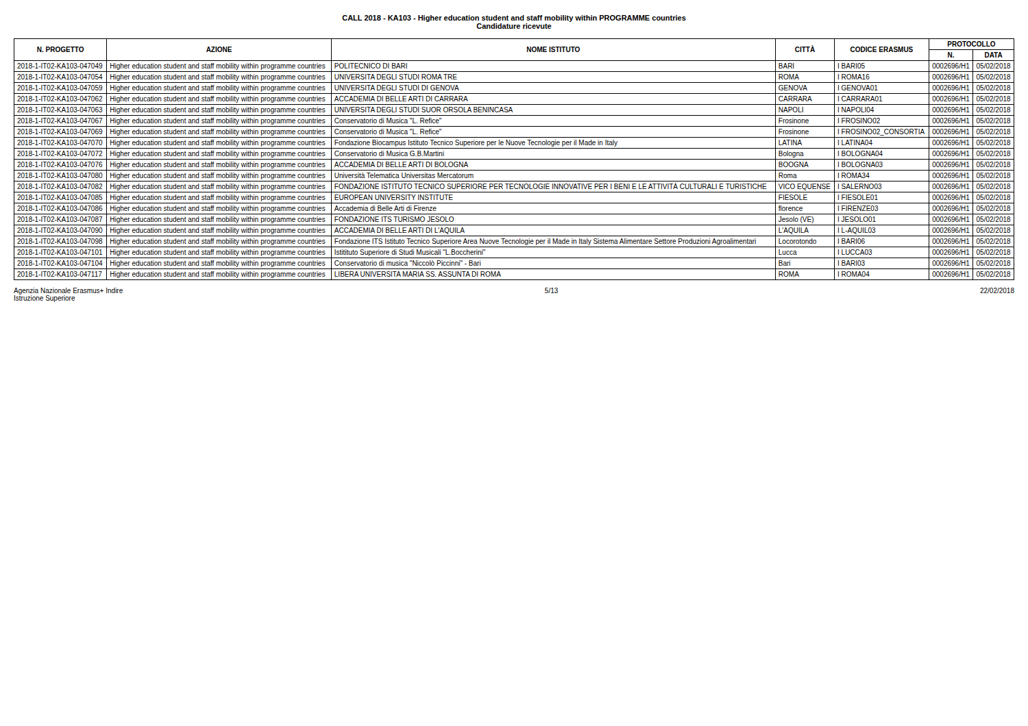CALL 2018 - KA103 - Higher education student and staff mobility within PROGRAMME countries
Candidature ricevute
| N. PROGETTO | AZIONE | NOME ISTITUTO | CITTÀ | CODICE ERASMUS | PROTOCOLLO |
| --- | --- | --- | --- | --- | --- |
| N. | DATA |
| 2018-1-IT02-KA103-047049 | Higher education student and staff mobility within programme countries | POLITECNICO DI BARI | BARI | I BARI05 | 0002696/H1 | 05/02/2018 |
| 2018-1-IT02-KA103-047054 | Higher education student and staff mobility within programme countries | UNIVERSITA DEGLI STUDI ROMA TRE | ROMA | I ROMA16 | 0002696/H1 | 05/02/2018 |
| 2018-1-IT02-KA103-047059 | Higher education student and staff mobility within programme countries | UNIVERSITA DEGLI STUDI DI GENOVA | GENOVA | I GENOVA01 | 0002696/H1 | 05/02/2018 |
| 2018-1-IT02-KA103-047062 | Higher education student and staff mobility within programme countries | ACCADEMIA DI BELLE ARTI DI CARRARA | CARRARA | I CARRARA01 | 0002696/H1 | 05/02/2018 |
| 2018-1-IT02-KA103-047063 | Higher education student and staff mobility within programme countries | UNIVERSITA DEGLI STUDI SUOR ORSOLA BENINCASA | NAPOLI | I NAPOLI04 | 0002696/H1 | 05/02/2018 |
| 2018-1-IT02-KA103-047067 | Higher education student and staff mobility within programme countries | Conservatorio di Musica "L. Refice" | Frosinone | I FROSINO02 | 0002696/H1 | 05/02/2018 |
| 2018-1-IT02-KA103-047069 | Higher education student and staff mobility within programme countries | Conservatorio di Musica "L. Refice" | Frosinone | I FROSINO02_CONSORTIA | 0002696/H1 | 05/02/2018 |
| 2018-1-IT02-KA103-047070 | Higher education student and staff mobility within programme countries | Fondazione Biocampus Istituto Tecnico Superiore per le Nuove Tecnologie per il Made in Italy | LATINA | I LATINA04 | 0002696/H1 | 05/02/2018 |
| 2018-1-IT02-KA103-047072 | Higher education student and staff mobility within programme countries | Conservatorio di Musica G.B.Martini | Bologna | I BOLOGNA04 | 0002696/H1 | 05/02/2018 |
| 2018-1-IT02-KA103-047076 | Higher education student and staff mobility within programme countries | ACCADEMIA DI BELLE ARTI DI BOLOGNA | BOOGNA | I BOLOGNA03 | 0002696/H1 | 05/02/2018 |
| 2018-1-IT02-KA103-047080 | Higher education student and staff mobility within programme countries | Università Telematica Universitas Mercatorum | Roma | I ROMA34 | 0002696/H1 | 05/02/2018 |
| 2018-1-IT02-KA103-047082 | Higher education student and staff mobility within programme countries | FONDAZIONE ISTITUTO TECNICO SUPERIORE PER TECNOLOGIE INNOVATIVE PER I BENI E LE ATTIVITÀ CULTURALI E TURISTICHE | VICO EQUENSE | I SALERNO03 | 0002696/H1 | 05/02/2018 |
| 2018-1-IT02-KA103-047085 | Higher education student and staff mobility within programme countries | EUROPEAN UNIVERSITY INSTITUTE | FIESOLE | I FIESOLE01 | 0002696/H1 | 05/02/2018 |
| 2018-1-IT02-KA103-047086 | Higher education student and staff mobility within programme countries | Accademia di Belle Arti di Firenze | florence | I FIRENZE03 | 0002696/H1 | 05/02/2018 |
| 2018-1-IT02-KA103-047087 | Higher education student and staff mobility within programme countries | FONDAZIONE ITS TURISMO JESOLO | Jesolo (VE) | I JESOLO01 | 0002696/H1 | 05/02/2018 |
| 2018-1-IT02-KA103-047090 | Higher education student and staff mobility within programme countries | ACCADEMIA DI BELLE ARTI DI L'AQUILA | L'AQUILA | I L-AQUIL03 | 0002696/H1 | 05/02/2018 |
| 2018-1-IT02-KA103-047098 | Higher education student and staff mobility within programme countries | Fondazione ITS Istituto Tecnico Superiore Area Nuove Tecnologie per il Made in Italy Sistema Alimentare Settore Produzioni Agroalimentari | Locorotondo | I BARI06 | 0002696/H1 | 05/02/2018 |
| 2018-1-IT02-KA103-047101 | Higher education student and staff mobility within programme countries | Istitituto Superiore di Studi Musicali "L.Boccherini" | Lucca | I LUCCA03 | 0002696/H1 | 05/02/2018 |
| 2018-1-IT02-KA103-047104 | Higher education student and staff mobility within programme countries | Conservatorio di musica "Niccolò Piccinni" - Bari | Bari | I BARI03 | 0002696/H1 | 05/02/2018 |
| 2018-1-IT02-KA103-047117 | Higher education student and staff mobility within programme countries | LIBERA UNIVERSITA MARIA SS. ASSUNTA DI ROMA | ROMA | I ROMA04 | 0002696/H1 | 05/02/2018 |
Agenzia Nazionale Erasmus+ Indire Istruzione Superiore
5/13
22/02/2018